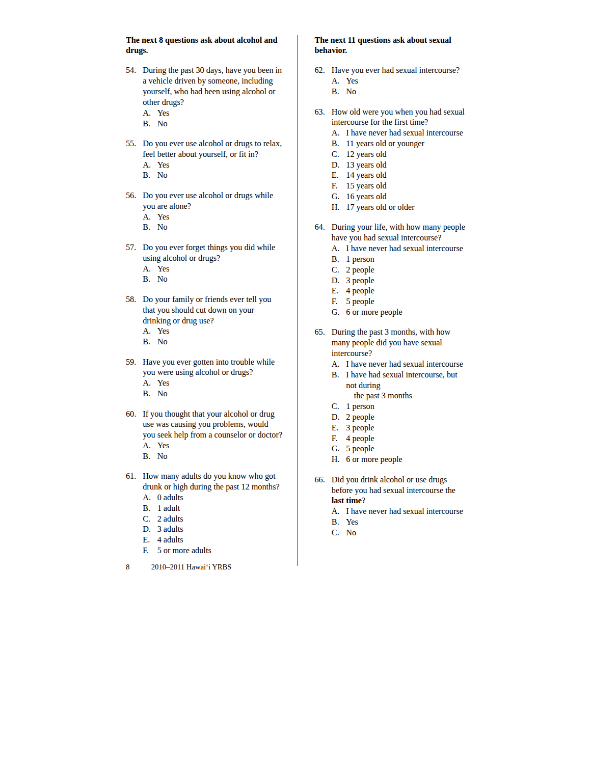The next 8 questions ask about alcohol and drugs.
54. During the past 30 days, have you been in a vehicle driven by someone, including yourself, who had been using alcohol or other drugs?
A. Yes
B. No
55. Do you ever use alcohol or drugs to relax, feel better about yourself, or fit in?
A. Yes
B. No
56. Do you ever use alcohol or drugs while you are alone?
A. Yes
B. No
57. Do you ever forget things you did while using alcohol or drugs?
A. Yes
B. No
58. Do your family or friends ever tell you that you should cut down on your drinking or drug use?
A. Yes
B. No
59. Have you ever gotten into trouble while you were using alcohol or drugs?
A. Yes
B. No
60. If you thought that your alcohol or drug use was causing you problems, would you seek help from a counselor or doctor?
A. Yes
B. No
61. How many adults do you know who got drunk or high during the past 12 months?
A. 0 adults
B. 1 adult
C. 2 adults
D. 3 adults
E. 4 adults
F. 5 or more adults
The next 11 questions ask about sexual behavior.
62. Have you ever had sexual intercourse?
A. Yes
B. No
63. How old were you when you had sexual intercourse for the first time?
A. I have never had sexual intercourse
B. 11 years old or younger
C. 12 years old
D. 13 years old
E. 14 years old
F. 15 years old
G. 16 years old
H. 17 years old or older
64. During your life, with how many people have you had sexual intercourse?
A. I have never had sexual intercourse
B. 1 person
C. 2 people
D. 3 people
E. 4 people
F. 5 people
G. 6 or more people
65. During the past 3 months, with how many people did you have sexual intercourse?
A. I have never had sexual intercourse
B. I have had sexual intercourse, but not duringthe past 3 months
C. 1 person
D. 2 people
E. 3 people
F. 4 people
G. 5 people
H. 6 or more people
66. Did you drink alcohol or use drugs before you had sexual intercourse the last time?
A. I have never had sexual intercourse
B. Yes
C. No
82010–2011 Hawai‘i YRBS